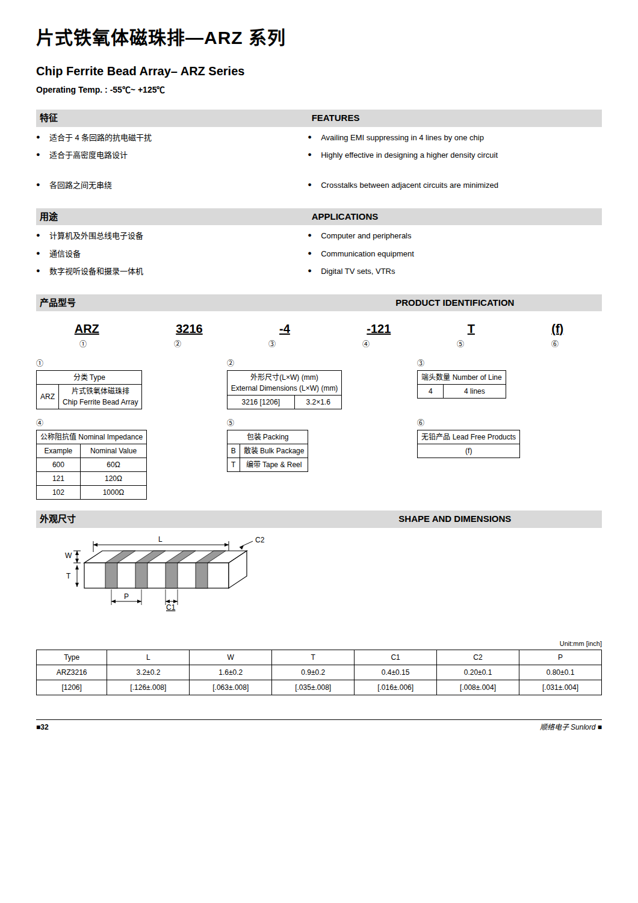片式铁氧体磁珠排—ARZ 系列
Chip Ferrite Bead Array– ARZ Series
Operating Temp. : -55℃~ +125℃
特征
FEATURES
适合于 4 条回路的抗电磁干扰
适合于高密度电路设计
各回路之间无串绕
Availing EMI suppressing in 4 lines by one chip
Highly effective in designing a higher density circuit
Crosstalks between adjacent circuits are minimized
用途
APPLICATIONS
计算机及外围总线电子设备
通信设备
数字视听设备和摄录一体机
Computer and peripherals
Communication equipment
Digital TV sets, VTRs
产品型号
PRODUCT IDENTIFICATION
ARZ
3216
-4
-121
T
(f)
①
②
③
④
⑤
⑥
①
| 分类 Type |
| ARZ | 片式铁氧体磁珠排 Chip Ferrite Bead Array |
②
| 外形尺寸(L×W) (mm) External Dimensions (L×W) (mm) |
| 3216 [1206] | 3.2×1.6 |
③
| 端头数量 Number of Line |
| 4 | 4 lines |
④
| 公称阻抗值 Nominal Impedance |
| Example | Nominal Value |
| 600 | 60Ω |
| 121 | 120Ω |
| 102 | 1000Ω |
⑤
| 包装 Packing |
| B | 散装 Bulk Package |
| T | 编带 Tape & Reel |
⑥
| 无铅产品 Lead Free Products |
| (f) |
外观尺寸
SHAPE AND DIMENSIONS
L C2 W T P C1
Unit:mm [inch]
| Type | L | W | T | C1 | C2 | P |
| ARZ3216 | 3.2±0.2 | 1.6±0.2 | 0.9±0.2 | 0.4±0.15 | 0.20±0.1 | 0.80±0.1 |
| [1206] | [.126±.008] | [.063±.008] | [.035±.008] | [.016±.006] | [.008±.004] | [.031±.004] |
■32
顺络电子 Sunlord ■